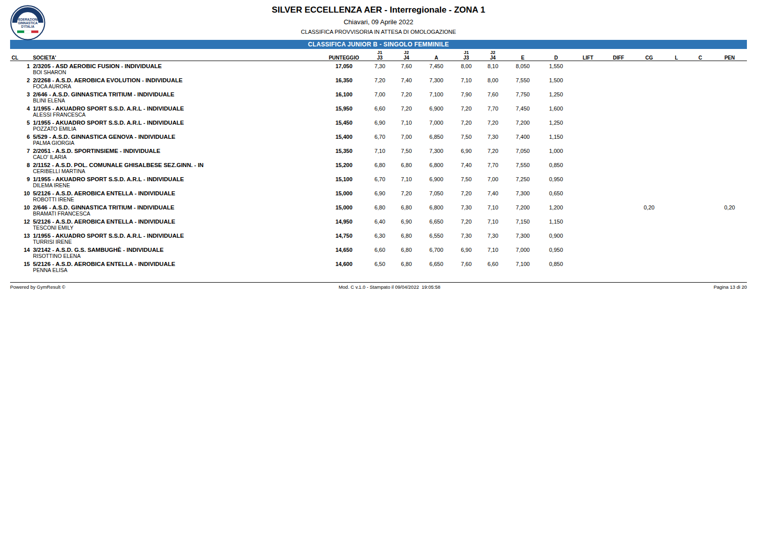FEDERAZIONE GINNASTICA D'ITALIA
SILVER ECCELLENZA AER - Interregionale - ZONA 1
Chiavari, 09 Aprile 2022
CLASSIFICA PROVVISORIA IN ATTESA DI OMOLOGAZIONE
CLASSIFICA JUNIOR B - SINGOLO FEMMINILE
| | | | J1 | J2 | | J1 | J2 | | | | | | | | |
| CL | SOCIETA' | PUNTEGGIO | J3 | J4 | A | J3 | J4 | E | D | LIFT | DIFF | CG | L | C | PEN |
| 1 | 2/3205 - ASD AEROBIC FUSION - INDIVIDUALE | 17,050 | 7,30 | 7,60 | 7,450 | 8,00 | 8,10 | 8,050 | 1,550 | | | | | | |
| | BOI SHARON | |
| 2 | 2/2268 - A.S.D. AEROBICA EVOLUTION - INDIVIDUALE | 16,350 | 7,20 | 7,40 | 7,300 | 7,10 | 8,00 | 7,550 | 1,500 | | | | | | |
| | FOCA AURORA | |
| 3 | 2/646 - A.S.D. GINNASTICA TRITIUM - INDIVIDUALE | 16,100 | 7,00 | 7,20 | 7,100 | 7,90 | 7,60 | 7,750 | 1,250 | | | | | | |
| | BLINI ELENA | |
| 4 | 1/1955 - AKUADRO SPORT S.S.D. A.R.L - INDIVIDUALE | 15,950 | 6,60 | 7,20 | 6,900 | 7,20 | 7,70 | 7,450 | 1,600 | | | | | | |
| | ALESSI FRANCESCA | |
| 5 | 1/1955 - AKUADRO SPORT S.S.D. A.R.L - INDIVIDUALE | 15,450 | 6,90 | 7,10 | 7,000 | 7,20 | 7,20 | 7,200 | 1,250 | | | | | | |
| | POZZATO EMILIA | |
| 6 | 5/529 - A.S.D. GINNASTICA GENOVA - INDIVIDUALE | 15,400 | 6,70 | 7,00 | 6,850 | 7,50 | 7,30 | 7,400 | 1,150 | | | | | | |
| | PALMA GIORGIA | |
| 7 | 2/2051 - A.S.D. SPORTINSIEME - INDIVIDUALE | 15,350 | 7,10 | 7,50 | 7,300 | 6,90 | 7,20 | 7,050 | 1,000 | | | | | | |
| | CALO' ILARIA | |
| 8 | 2/1152 - A.S.D. POL. COMUNALE GHISALBESE SEZ.GINN. - IN | 15,200 | 6,80 | 6,80 | 6,800 | 7,40 | 7,70 | 7,550 | 0,850 | | | | | | |
| | CERIBELLI MARTINA | |
| 9 | 1/1955 - AKUADRO SPORT S.S.D. A.R.L - INDIVIDUALE | 15,100 | 6,70 | 7,10 | 6,900 | 7,50 | 7,00 | 7,250 | 0,950 | | | | | | |
| | DILEMA IRENE | |
| 10 | 5/2126 - A.S.D. AEROBICA ENTELLA - INDIVIDUALE | 15,000 | 6,90 | 7,20 | 7,050 | 7,20 | 7,40 | 7,300 | 0,650 | | | | | | |
| | ROBOTTI IRENE | |
| 10 | 2/646 - A.S.D. GINNASTICA TRITIUM - INDIVIDUALE | 15,000 | 6,80 | 6,80 | 6,800 | 7,30 | 7,10 | 7,200 | 1,200 | | | 0,20 | | | 0,20 |
| | BRAMATI FRANCESCA | |
| 12 | 5/2126 - A.S.D. AEROBICA ENTELLA - INDIVIDUALE | 14,950 | 6,40 | 6,90 | 6,650 | 7,20 | 7,10 | 7,150 | 1,150 | | | | | | |
| | TESCONI EMILY | |
| 13 | 1/1955 - AKUADRO SPORT S.S.D. A.R.L - INDIVIDUALE | 14,750 | 6,30 | 6,80 | 6,550 | 7,30 | 7,30 | 7,300 | 0,900 | | | | | | |
| | TURRISI IRENE | |
| 14 | 3/2142 - A.S.D. G.S. SAMBUGHÈ - INDIVIDUALE | 14,650 | 6,60 | 6,80 | 6,700 | 6,90 | 7,10 | 7,000 | 0,950 | | | | | | |
| | RISOTTINO ELENA | |
| 15 | 5/2126 - A.S.D. AEROBICA ENTELLA - INDIVIDUALE | 14,600 | 6,50 | 6,80 | 6,650 | 7,60 | 6,60 | 7,100 | 0,850 | | | | | | |
| | PENNA ELISA | |
Powered by GymResult ©
Mod. C v.1.0 - Stampato il 09/04/2022 19:05:58
Pagina 13 di 20